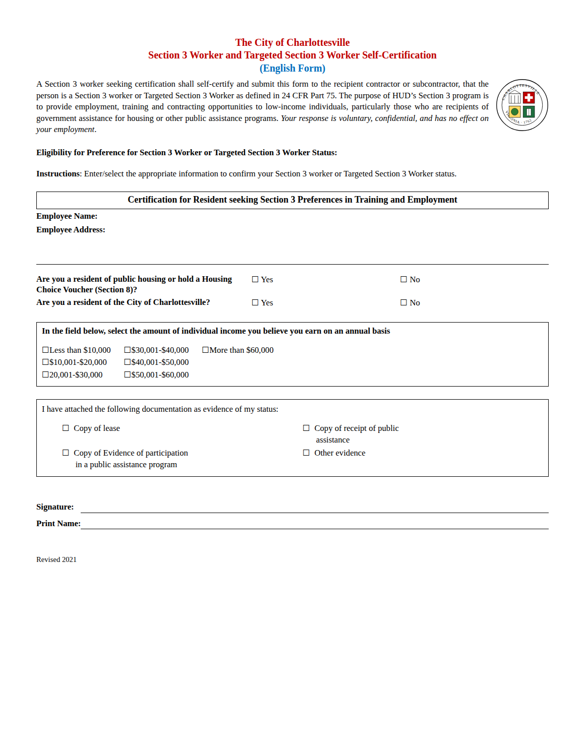The City of Charlottesville Section 3 Worker and Targeted Section 3 Worker Self-Certification
(English Form)
CHARLOTTESVILLE VIRGINIA · 1762
A Section 3 worker seeking certification shall self-certify and submit this form to the recipient contractor or subcontractor, that the person is a Section 3 worker or Targeted Section 3 Worker as defined in 24 CFR Part 75. The purpose of HUD’s Section 3 program is to provide employment, training and contracting opportunities to low-income individuals, particularly those who are recipients of government assistance for housing or other public assistance programs. Your response is voluntary, confidential, and has no effect on your employment.
Eligibility for Preference for Section 3 Worker or Targeted Section 3 Worker Status:
Instructions: Enter/select the appropriate information to confirm your Section 3 worker or Targeted Section 3 Worker status.
Certification for Resident seeking Section 3 Preferences in Training and Employment
| Employee Name: | |
| Employee Address: | |
| Are you a resident of public housing or hold a Housing Choice Voucher (Section 8)? | ☐ Yes | ☐ No |
| Are you a resident of the City of Charlottesville? | ☐ Yes | ☐ No |
In the field below, select the amount of individual income you believe you earn on an annual basis
| ☐ Less than $10,000 | ☐ $30,001-$40,000 | ☐ More than $60,000 |
| ☐ $10,001-$20,000 | ☐ $40,001-$50,000 | |
| ☐ 20,001-$30,000 | ☐ $50,001-$60,000 | |
I have attached the following documentation as evidence of my status:
| ☐ Copy of lease | ☐ Copy of receipt of public assistance |
| ☐ Copy of Evidence of participation in a public assistance program | ☐ Other evidence |
| Signature: | |
| Print Name: | |
Revised 2021